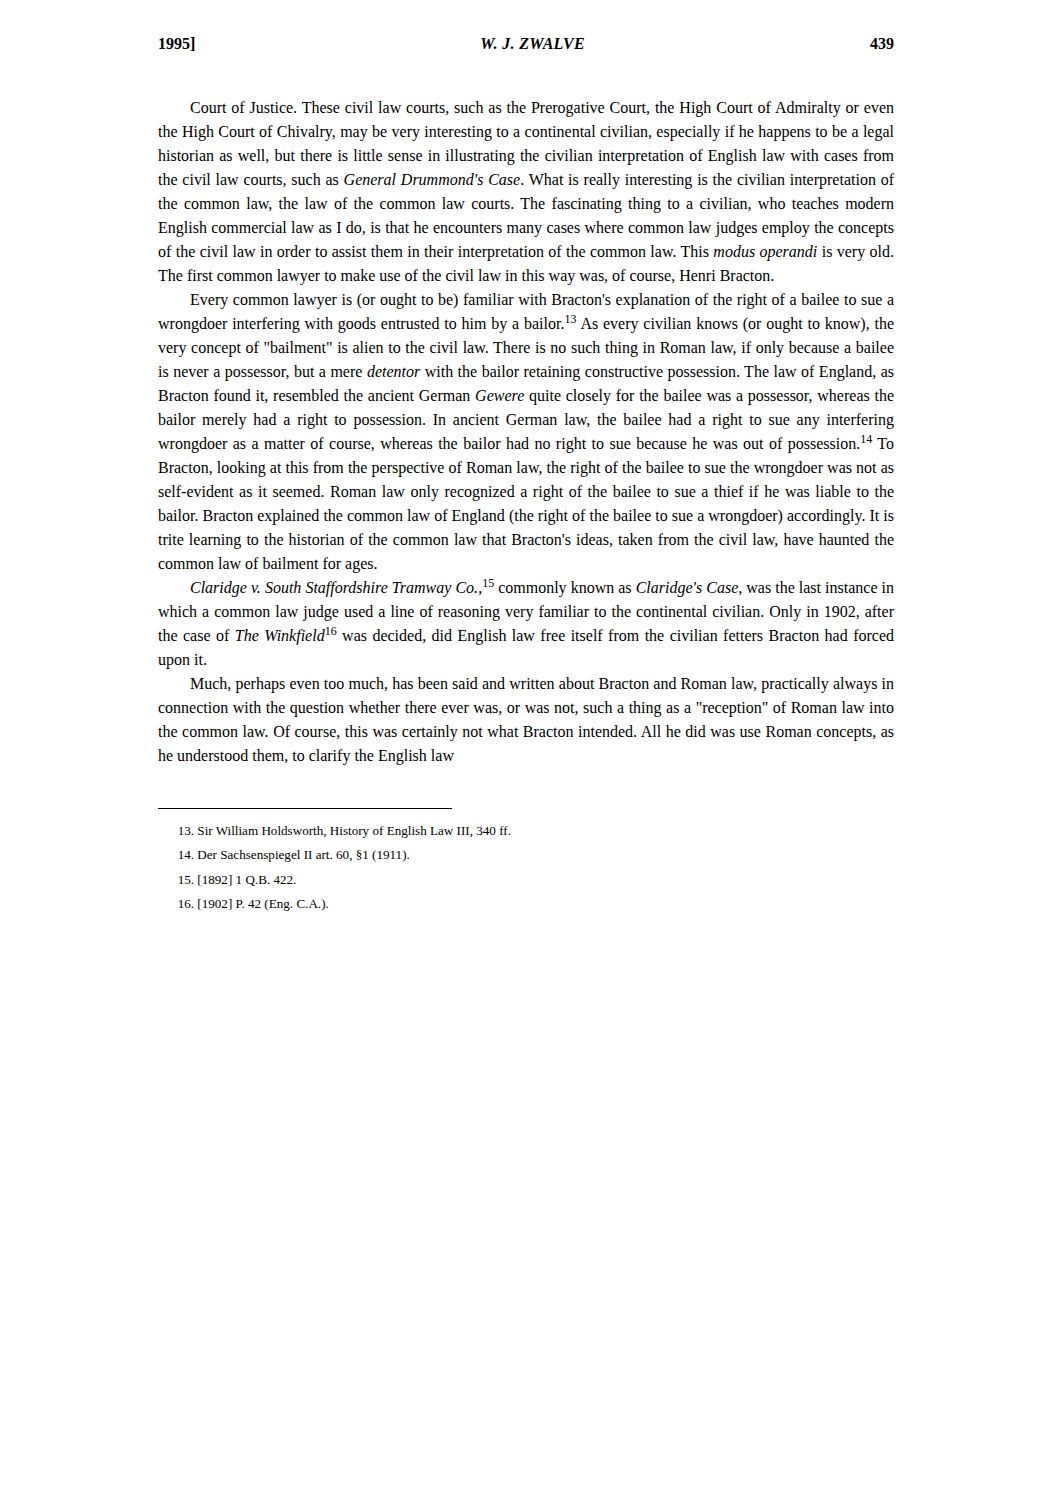1995] W. J. ZWALVE 439
Court of Justice. These civil law courts, such as the Prerogative Court, the High Court of Admiralty or even the High Court of Chivalry, may be very interesting to a continental civilian, especially if he happens to be a legal historian as well, but there is little sense in illustrating the civilian interpretation of English law with cases from the civil law courts, such as General Drummond's Case. What is really interesting is the civilian interpretation of the common law, the law of the common law courts. The fascinating thing to a civilian, who teaches modern English commercial law as I do, is that he encounters many cases where common law judges employ the concepts of the civil law in order to assist them in their interpretation of the common law. This modus operandi is very old. The first common lawyer to make use of the civil law in this way was, of course, Henri Bracton.
Every common lawyer is (or ought to be) familiar with Bracton's explanation of the right of a bailee to sue a wrongdoer interfering with goods entrusted to him by a bailor.13 As every civilian knows (or ought to know), the very concept of "bailment" is alien to the civil law. There is no such thing in Roman law, if only because a bailee is never a possessor, but a mere detentor with the bailor retaining constructive possession. The law of England, as Bracton found it, resembled the ancient German Gewere quite closely for the bailee was a possessor, whereas the bailor merely had a right to possession. In ancient German law, the bailee had a right to sue any interfering wrongdoer as a matter of course, whereas the bailor had no right to sue because he was out of possession.14 To Bracton, looking at this from the perspective of Roman law, the right of the bailee to sue the wrongdoer was not as self-evident as it seemed. Roman law only recognized a right of the bailee to sue a thief if he was liable to the bailor. Bracton explained the common law of England (the right of the bailee to sue a wrongdoer) accordingly. It is trite learning to the historian of the common law that Bracton's ideas, taken from the civil law, have haunted the common law of bailment for ages.
Claridge v. South Staffordshire Tramway Co.,15 commonly known as Claridge's Case, was the last instance in which a common law judge used a line of reasoning very familiar to the continental civilian. Only in 1902, after the case of The Winkfield16 was decided, did English law free itself from the civilian fetters Bracton had forced upon it.
Much, perhaps even too much, has been said and written about Bracton and Roman law, practically always in connection with the question whether there ever was, or was not, such a thing as a "reception" of Roman law into the common law. Of course, this was certainly not what Bracton intended. All he did was use Roman concepts, as he understood them, to clarify the English law
13. Sir William Holdsworth, History of English Law III, 340 ff.
14. Der Sachsenspiegel II art. 60, §1 (1911).
15. [1892] 1 Q.B. 422.
16. [1902] P. 42 (Eng. C.A.).